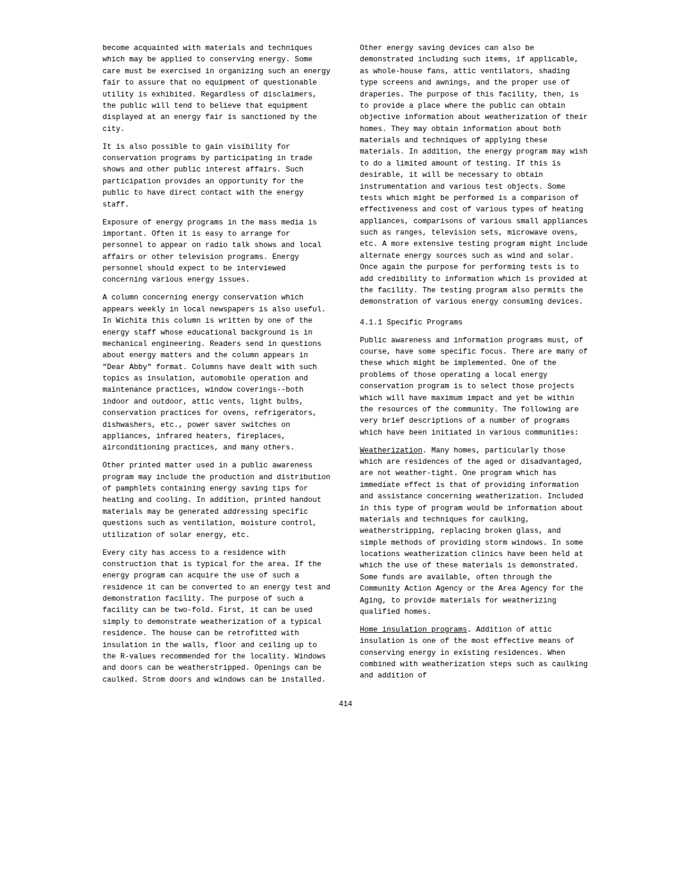become acquainted with materials and techniques which may be applied to conserving energy. Some care must be exercised in organizing such an energy fair to assure that no equipment of questionable utility is exhibited. Regardless of disclaimers, the public will tend to believe that equipment displayed at an energy fair is sanctioned by the city.
It is also possible to gain visibility for conservation programs by participating in trade shows and other public interest affairs. Such participation provides an opportunity for the public to have direct contact with the energy staff.
Exposure of energy programs in the mass media is important. Often it is easy to arrange for personnel to appear on radio talk shows and local affairs or other television programs. Energy personnel should expect to be interviewed concerning various energy issues.
A column concerning energy conservation which appears weekly in local newspapers is also useful. In Wichita this column is written by one of the energy staff whose educational background is in mechanical engineering. Readers send in questions about energy matters and the column appears in "Dear Abby" format. Columns have dealt with such topics as insulation, automobile operation and maintenance practices, window coverings--both indoor and outdoor, attic vents, light bulbs, conservation practices for ovens, refrigerators, dishwashers, etc., power saver switches on appliances, infrared heaters, fireplaces, airconditioning practices, and many others.
Other printed matter used in a public awareness program may include the production and distribution of pamphlets containing energy saving tips for heating and cooling. In addition, printed handout materials may be generated addressing specific questions such as ventilation, moisture control, utilization of solar energy, etc.
Every city has access to a residence with construction that is typical for the area. If the energy program can acquire the use of such a residence it can be converted to an energy test and demonstration facility. The purpose of such a facility can be two-fold. First, it can be used simply to demonstrate weatherization of a typical residence. The house can be retrofitted with insulation in the walls, floor and ceiling up to the R-values recommended for the locality. Windows and doors can be weatherstripped. Openings can be caulked. Strom doors and windows can be installed. Other energy saving devices can also be demonstrated including such items, if applicable, as whole-house fans, attic ventilators, shading type screens and awnings, and the proper use of draperies. The purpose of this facility, then, is to provide a place where the public can obtain objective information about weatherization of their homes. They may obtain information about both materials and techniques of applying these materials. In addition, the energy program may wish to do a limited amount of testing. If this is desirable, it will be necessary to obtain instrumentation and various test objects. Some tests which might be performed is a comparison of effectiveness and cost of various types of heating appliances, comparisons of various small appliances such as ranges, television sets, microwave ovens, etc. A more extensive testing program might include alternate energy sources such as wind and solar. Once again the purpose for performing tests is to add credibility to information which is provided at the facility. The testing program also permits the demonstration of various energy consuming devices.
4.1.1 Specific Programs
Public awareness and information programs must, of course, have some specific focus. There are many of these which might be implemented. One of the problems of those operating a local energy conservation program is to select those projects which will have maximum impact and yet be within the resources of the community. The following are very brief descriptions of a number of programs which have been initiated in various communities:
Weatherization. Many homes, particularly those which are residences of the aged or disadvantaged, are not weather-tight. One program which has immediate effect is that of providing information and assistance concerning weatherization. Included in this type of program would be information about materials and techniques for caulking, weatherstripping, replacing broken glass, and simple methods of providing storm windows. In some locations weatherization clinics have been held at which the use of these materials is demonstrated. Some funds are available, often through the Community Action Agency or the Area Agency for the Aging, to provide materials for weatherizing qualified homes.
Home insulation programs. Addition of attic insulation is one of the most effective means of conserving energy in existing residences. When combined with weatherization steps such as caulking and addition of
414